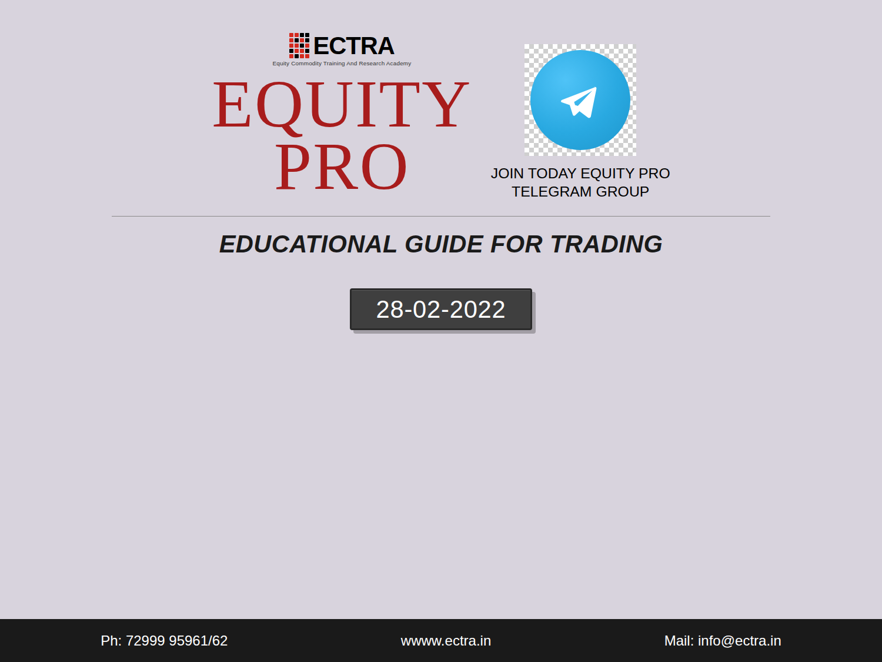ECTRA
Equity Commodity Training And Research Academy
EQUITY
PRO
JOIN TODAY EQUITY PRO
TELEGRAM GROUP
EDUCATIONAL GUIDE FOR TRADING
28-02-2022
Ph: 72999 95961/62 wwww.ectra.in Mail: info@ectra.in